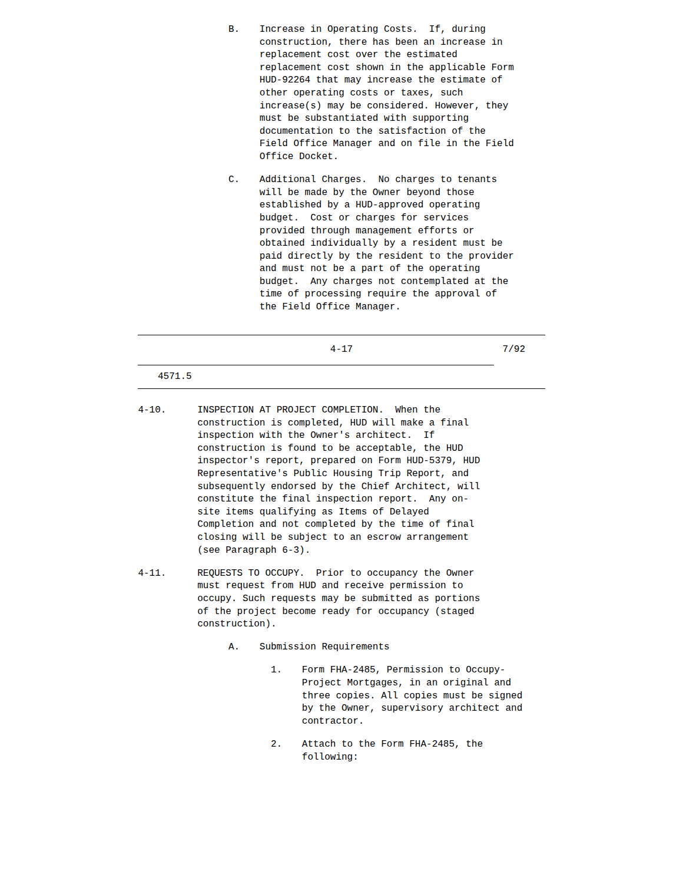B.
Increase in Operating Costs. If, during construction, there has been an increase in replacement cost over the estimated replacement cost shown in the applicable Form HUD-92264 that may increase the estimate of other operating costs or taxes, such increase(s) may be considered. However, they must be substantiated with supporting documentation to the satisfaction of the Field Office Manager and on file in the Field Office Docket.
C.
Additional Charges. No charges to tenants will be made by the Owner beyond those established by a HUD-approved operating budget. Cost or charges for services provided through management efforts or obtained individually by a resident must be paid directly by the resident to the provider and must not be a part of the operating budget. Any charges not contemplated at the time of processing require the approval of the Field Office Manager.
4-17
7/92
4571.5
4-10.
INSPECTION AT PROJECT COMPLETION. When the construction is completed, HUD will make a final inspection with the Owner's architect. If construction is found to be acceptable, the HUD inspector's report, prepared on Form HUD-5379, HUD Representative's Public Housing Trip Report, and subsequently endorsed by the Chief Architect, will constitute the final inspection report. Any on-site items qualifying as Items of Delayed Completion and not completed by the time of final closing will be subject to an escrow arrangement (see Paragraph 6-3).
4-11.
REQUESTS TO OCCUPY. Prior to occupancy the Owner must request from HUD and receive permission to occupy. Such requests may be submitted as portions of the project become ready for occupancy (staged construction).
A.
Submission Requirements
1.
Form FHA-2485, Permission to Occupy-Project Mortgages, in an original and three copies. All copies must be signed by the Owner, supervisory architect and contractor.
2.
Attach to the Form FHA-2485, the following: